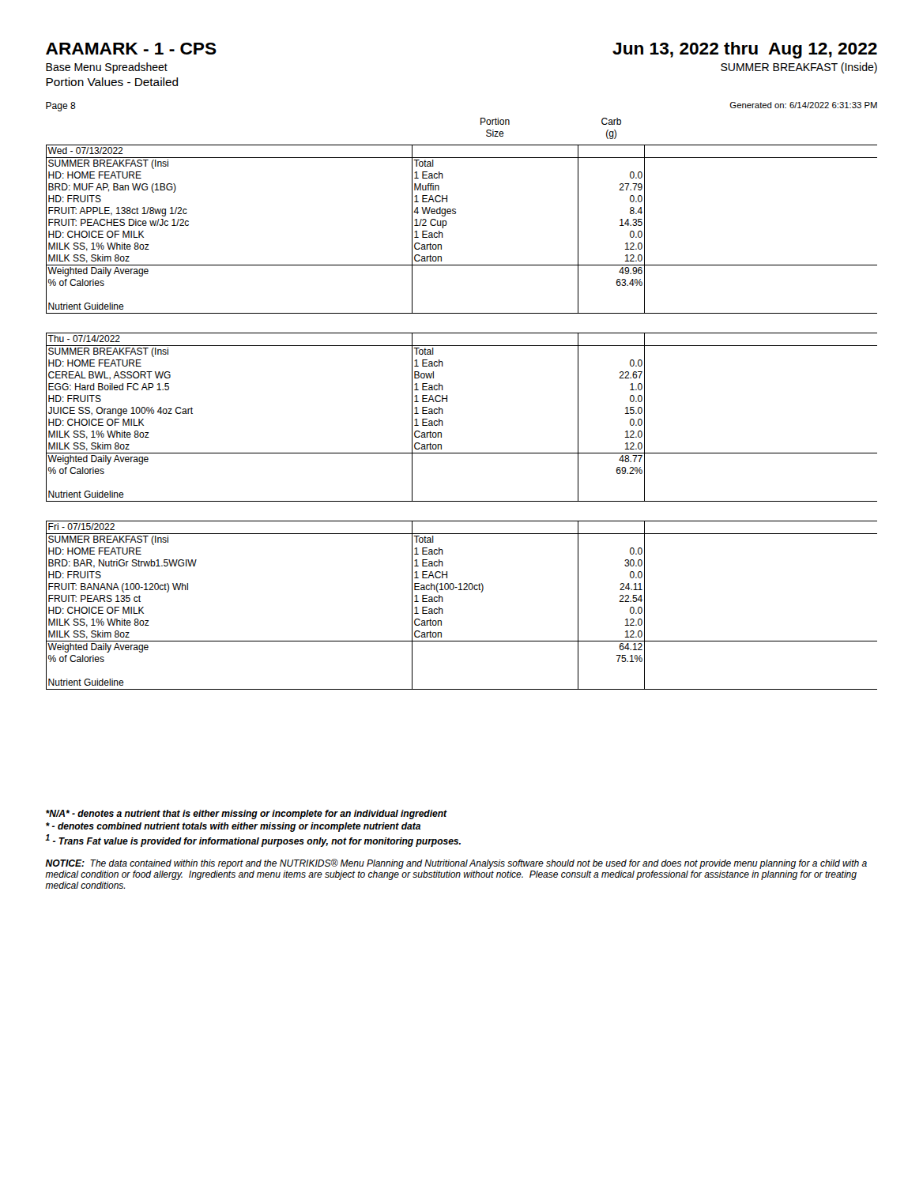ARAMARK - 1 - CPS
Jun 13, 2022 thru Aug 12, 2022
Base Menu Spreadsheet
SUMMER BREAKFAST (Inside)
Portion Values - Detailed
Page 8
Generated on: 6/14/2022 6:31:33 PM
| | Portion Size | Carb (g) | |
| Wed - 07/13/2022 | | | |
| SUMMER BREAKFAST (Insi | Total | | |
| HD: HOME FEATURE | 1 Each | 0.0 | |
| BRD: MUF AP, Ban WG (1BG) | Muffin | 27.79 | |
| HD: FRUITS | 1 EACH | 0.0 | |
| FRUIT: APPLE, 138ct 1/8wg 1/2c | 4 Wedges | 8.4 | |
| FRUIT: PEACHES Dice w/Jc 1/2c | 1/2 Cup | 14.35 | |
| HD: CHOICE OF MILK | 1 Each | 0.0 | |
| MILK SS, 1% White 8oz | Carton | 12.0 | |
| MILK SS, Skim 8oz | Carton | 12.0 | |
| Weighted Daily Average | | 49.96 | |
| % of Calories | | 63.4% | |
| Nutrient Guideline | | | |
| Thu - 07/14/2022 | | | |
| SUMMER BREAKFAST (Insi | Total | | |
| HD: HOME FEATURE | 1 Each | 0.0 | |
| CEREAL BWL, ASSORT WG | Bowl | 22.67 | |
| EGG: Hard Boiled FC AP 1.5 | 1 Each | 1.0 | |
| HD: FRUITS | 1 EACH | 0.0 | |
| JUICE SS, Orange 100% 4oz Cart | 1 Each | 15.0 | |
| HD: CHOICE OF MILK | 1 Each | 0.0 | |
| MILK SS, 1% White 8oz | Carton | 12.0 | |
| MILK SS, Skim 8oz | Carton | 12.0 | |
| Weighted Daily Average | | 48.77 | |
| % of Calories | | 69.2% | |
| Nutrient Guideline | | | |
| Fri - 07/15/2022 | | | |
| SUMMER BREAKFAST (Insi | Total | | |
| HD: HOME FEATURE | 1 Each | 0.0 | |
| BRD: BAR, NutriGr Strwb1.5WGIW | 1 Each | 30.0 | |
| HD: FRUITS | 1 EACH | 0.0 | |
| FRUIT: BANANA (100-120ct) Whl | Each(100-120ct) | 24.11 | |
| FRUIT: PEARS 135 ct | 1 Each | 22.54 | |
| HD: CHOICE OF MILK | 1 Each | 0.0 | |
| MILK SS, 1% White 8oz | Carton | 12.0 | |
| MILK SS, Skim 8oz | Carton | 12.0 | |
| Weighted Daily Average | | 64.12 | |
| % of Calories | | 75.1% | |
| Nutrient Guideline | | | |
*N/A* - denotes a nutrient that is either missing or incomplete for an individual ingredient
* - denotes combined nutrient totals with either missing or incomplete nutrient data
1 - Trans Fat value is provided for informational purposes only, not for monitoring purposes.
NOTICE: The data contained within this report and the NUTRIKIDS® Menu Planning and Nutritional Analysis software should not be used for and does not provide menu planning for a child with a medical condition or food allergy. Ingredients and menu items are subject to change or substitution without notice. Please consult a medical professional for assistance in planning for or treating medical conditions.